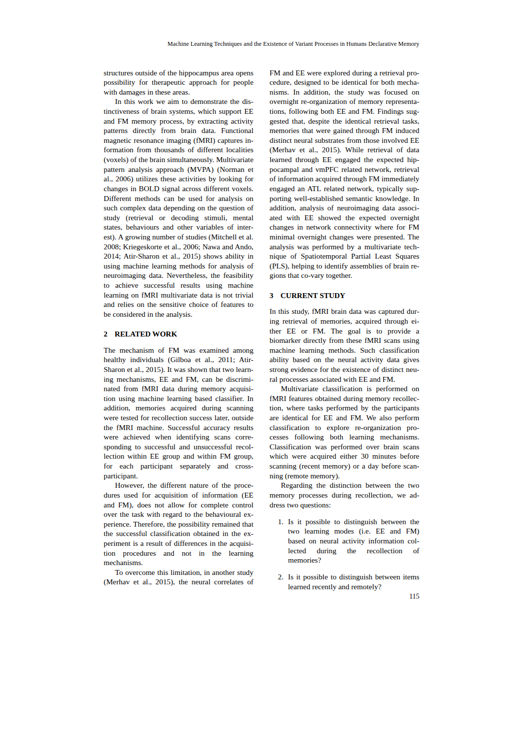Machine Learning Techniques and the Existence of Variant Processes in Humans Declarative Memory
structures outside of the hippocampus area opens possibility for therapeutic approach for people with damages in these areas.
In this work we aim to demonstrate the distinctiveness of brain systems, which support EE and FM memory process, by extracting activity patterns directly from brain data. Functional magnetic resonance imaging (fMRI) captures information from thousands of different localities (voxels) of the brain simultaneously. Multivariate pattern analysis approach (MVPA) (Norman et al., 2006) utilizes these activities by looking for changes in BOLD signal across different voxels. Different methods can be used for analysis on such complex data depending on the question of study (retrieval or decoding stimuli, mental states, behaviours and other variables of interest). A growing number of studies (Mitchell et al. 2008; Kriegeskorte et al., 2006; Nawa and Ando, 2014; Atir-Sharon et al., 2015) shows ability in using machine learning methods for analysis of neuroimaging data. Nevertheless, the feasibility to achieve successful results using machine learning on fMRI multivariate data is not trivial and relies on the sensitive choice of features to be considered in the analysis.
2 RELATED WORK
The mechanism of FM was examined among healthy individuals (Gilboa et al., 2011; Atir-Sharon et al., 2015). It was shown that two learning mechanisms, EE and FM, can be discriminated from fMRI data during memory acquisition using machine learning based classifier. In addition, memories acquired during scanning were tested for recollection success later, outside the fMRI machine. Successful accuracy results were achieved when identifying scans corresponding to successful and unsuccessful recollection within EE group and within FM group, for each participant separately and cross-participant.
However, the different nature of the procedures used for acquisition of information (EE and FM), does not allow for complete control over the task with regard to the behavioural experience. Therefore, the possibility remained that the successful classification obtained in the experiment is a result of differences in the acquisition procedures and not in the learning mechanisms.
To overcome this limitation, in another study (Merhav et al., 2015), the neural correlates of FM and EE were explored during a retrieval procedure, designed to be identical for both mechanisms. In addition, the study was focused on overnight re-organization of memory representations, following both EE and FM. Findings suggested that, despite the identical retrieval tasks, memories that were gained through FM induced distinct neural substrates from those involved EE (Merhav et al., 2015). While retrieval of data learned through EE engaged the expected hippocampal and vmPFC related network, retrieval of information acquired through FM immediately engaged an ATL related network, typically supporting well-established semantic knowledge. In addition, analysis of neuroimaging data associated with EE showed the expected overnight changes in network connectivity where for FM minimal overnight changes were presented. The analysis was performed by a multivariate technique of Spatiotemporal Partial Least Squares (PLS), helping to identify assemblies of brain regions that co-vary together.
3 CURRENT STUDY
In this study, fMRI brain data was captured during retrieval of memories, acquired through either EE or FM. The goal is to provide a biomarker directly from these fMRI scans using machine learning methods. Such classification ability based on the neural activity data gives strong evidence for the existence of distinct neural processes associated with EE and FM.
Multivariate classification is performed on fMRI features obtained during memory recollection, where tasks performed by the participants are identical for EE and FM. We also perform classification to explore re-organization processes following both learning mechanisms. Classification was performed over brain scans which were acquired either 30 minutes before scanning (recent memory) or a day before scanning (remote memory).
Regarding the distinction between the two memory processes during recollection, we address two questions:
Is it possible to distinguish between the two learning modes (i.e. EE and FM) based on neural activity information collected during the recollection of memories?
Is it possible to distinguish between items learned recently and remotely?
115